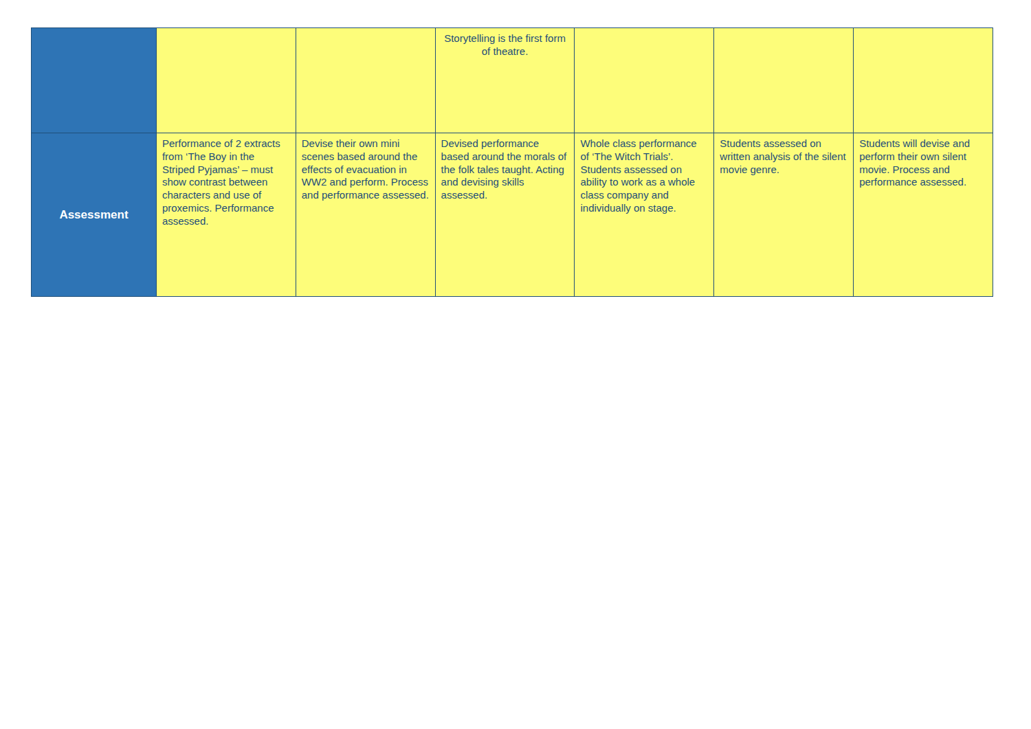| | | | Storytelling is the first form of theatre. | | | |
| Assessment | Performance of 2 extracts from ‘The Boy in the Striped Pyjamas’ – must show contrast between characters and use of proxemics. Performance assessed. | Devise their own mini scenes based around the effects of evacuation in WW2 and perform. Process and performance assessed. | Devised performance based around the morals of the folk tales taught. Acting and devising skills assessed. | Whole class performance of ‘The Witch Trials’. Students assessed on ability to work as a whole class company and individually on stage. | Students assessed on written analysis of the silent movie genre. | Students will devise and perform their own silent movie. Process and performance assessed. |